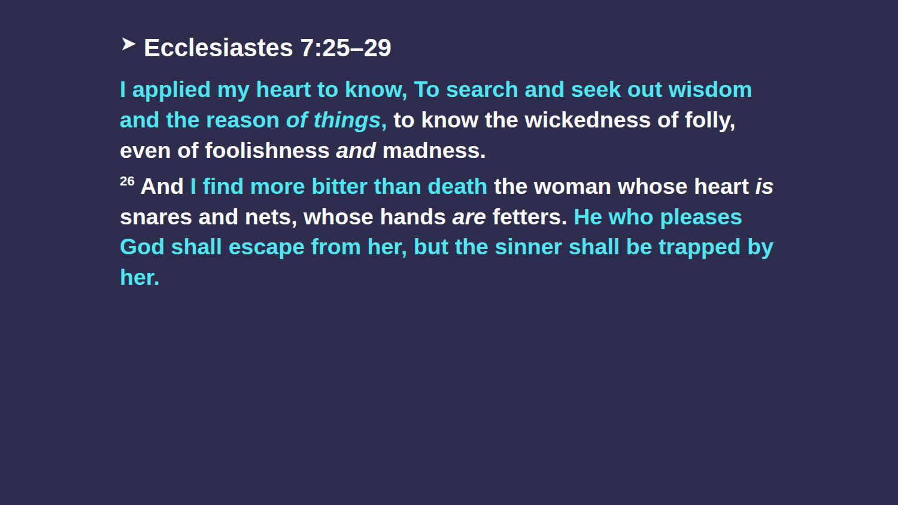➤
Ecclesiastes 7:25–29
I applied my heart to know, To search and seek out wisdom and the reason of things, to know the wickedness of folly, even of foolishness and madness.
26 And I find more bitter than death the woman whose heart is snares and nets, whose hands are fetters. He who pleases God shall escape from her, but the sinner shall be trapped by her.